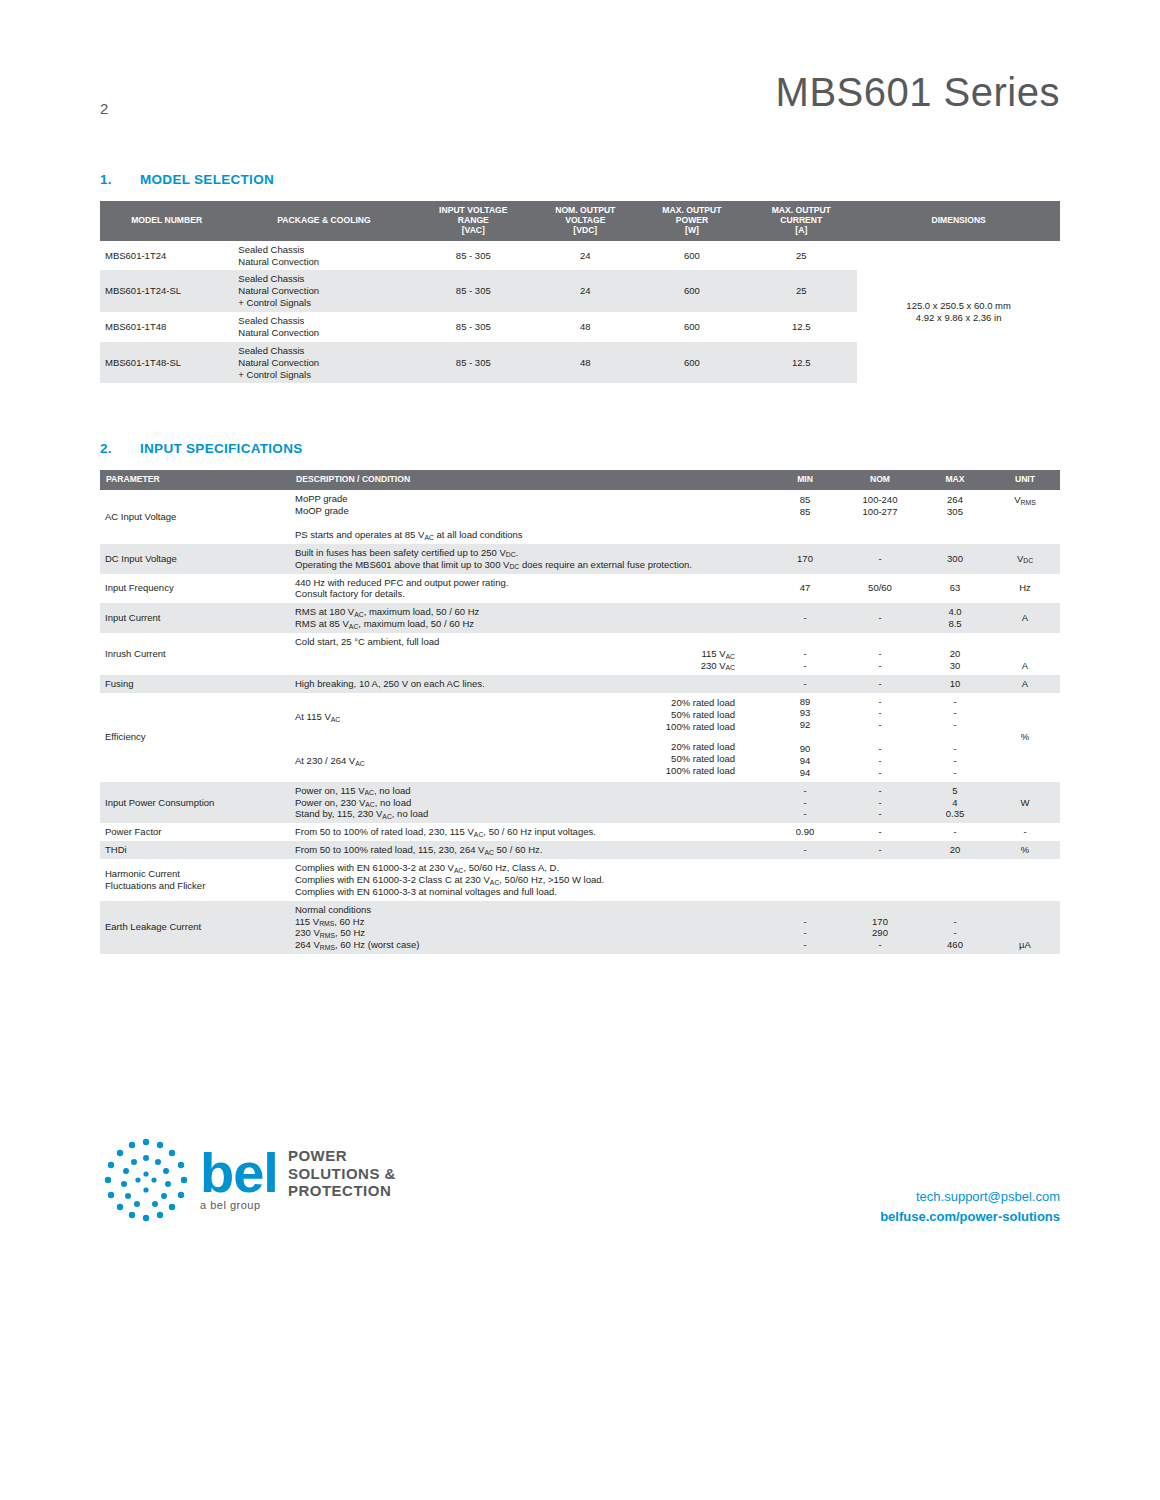2
MBS601 Series
1. MODEL SELECTION
| MODEL NUMBER | PACKAGE & COOLING | INPUT VOLTAGE RANGE [VAC] | NOM. OUTPUT VOLTAGE [VDC] | MAX. OUTPUT POWER [W] | MAX. OUTPUT CURRENT [A] | DIMENSIONS |
| --- | --- | --- | --- | --- | --- | --- |
| MBS601-1T24 | Sealed Chassis Natural Convection | 85 - 305 | 24 | 600 | 25 | 125.0 x 250.5 x 60.0 mm 4.92 x 9.86 x 2.36 in |
| MBS601-1T24-SL | Sealed Chassis Natural Convection + Control Signals | 85 - 305 | 24 | 600 | 25 |
| MBS601-1T48 | Sealed Chassis Natural Convection | 85 - 305 | 48 | 600 | 12.5 |
| MBS601-1T48-SL | Sealed Chassis Natural Convection + Control Signals | 85 - 305 | 48 | 600 | 12.5 |
2. INPUT SPECIFICATIONS
| PARAMETER | DESCRIPTION / CONDITION | MIN | NOM | MAX | UNIT |
| --- | --- | --- | --- | --- | --- |
| AC Input Voltage | MoPP grade MoOP grade PS starts and operates at 85 V AC at all load conditions | 85 85 | 100-240 100-277 | 264 305 | V RMS |
| DC Input Voltage | Built in fuses has been safety certified up to 250 V DC . Operating the MBS601 above that limit up to 300 V DC does require an external fuse protection. | 170 | - | 300 | V DC |
| Input Frequency | 440 Hz with reduced PFC and output power rating. Consult factory for details. | 47 | 50/60 | 63 | Hz |
| Input Current | RMS at 180 V AC , maximum load, 50 / 60 Hz RMS at 85 V AC , maximum load, 50 / 60 Hz | - | - | 4.0 8.5 | A |
| Inrush Current | Cold start, 25 °C ambient, full load 115 V AC 230 V AC | - - | - - | 20 30 | A |
| Fusing | High breaking, 10 A, 250 V on each AC lines. | - | - | 10 | A |
| Efficiency | At 115 V AC 20% rated load 50% rated load 100% rated load At 230 / 264 V AC 20% rated load 50% rated load 100% rated load | 89 93 92 90 94 94 | - - - - - - | - - - - - - | % |
| Input Power Consumption | Power on, 115 V AC , no load Power on, 230 V AC , no load Stand by, 115, 230 V AC , no load | - - - | - - - | 5 4 0.35 | W |
| Power Factor | From 50 to 100% of rated load, 230, 115 V AC , 50 / 60 Hz input voltages. | 0.90 | - | - | - |
| THDi | From 50 to 100% rated load, 115, 230, 264 V AC 50 / 60 Hz. | - | - | 20 | % |
| Harmonic Current Fluctuations and Flicker | Complies with EN 61000-3-2 at 230 V AC , 50/60 Hz, Class A, D. Complies with EN 61000-3-2 Class C at 230 V AC , 50/60 Hz, >150 W load. Complies with EN 61000-3-3 at nominal voltages and full load. | | | | |
| Earth Leakage Current | Normal conditions 115 V RMS , 60 Hz 230 V RMS , 50 Hz 264 V RMS , 60 Hz (worst case) | - - - | 170 290 - | - - 460 | µA |
bel
a bel group
POWER
SOLUTIONS &
PROTECTION
tech.support@psbel.com
belfuse.com/power-solutions